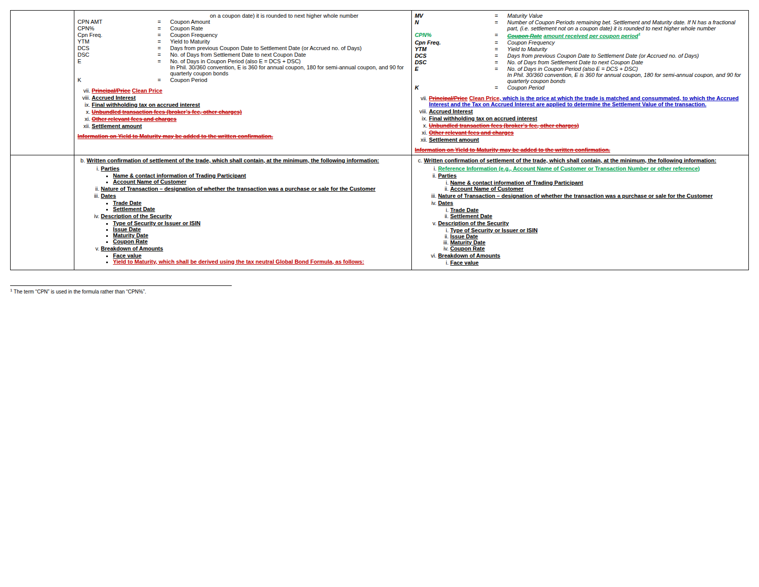| | on a coupon date) it is rounded to next higher whole number / CPN AMT / = / Coupon Amount / / CPN% / = / Coupon Rate / / Cpn Freq. / = / Coupon Frequency / / YTM / = / Yield to Maturity / / DCS / = / Days from previous Coupon Date to Settlement Date (or Accrued no. of Days) / / DSC / = / No. of Days from Settlement Date to next Coupon Date / / E / = / No. of Days in Coupon Period (also E = DCS + DSC) In Phil. 30/360 convention, E is 360 for annual coupon, 180 for semi-annual coupon, and 90 for quarterly coupon bonds / / K / = / Coupon Period / Principal/Price Clean Price Accrued Interest Final withholding tax on accrued interest Unbundled transaction fees (broker’s fee, other charges) Other relevant fees and charges Settlement amount Information on Yield to Maturity may be added to the written confirmation. | / MV / = / Maturity Value / / N / = / Number of Coupon Periods remaining bet. Settlement and Maturity date. If N has a fractional part, (i.e. settlement not on a coupon date) it is rounded to next higher whole number / / CPN% / = / Coupon Rate amount received per coupon period 1 / / Cpn Freq. / = / Coupon Frequency / / YTM / = / Yield to Maturity / / DCS / = / Days from previous Coupon Date to Settlement Date (or Accrued no. of Days) / / DSC / = / No. of Days from Settlement Date to next Coupon Date / / E / = / No. of Days in Coupon Period (also E = DCS + DSC) In Phil. 30/360 convention, E is 360 for annual coupon, 180 for semi-annual coupon, and 90 for quarterly coupon bonds / / K / = / Coupon Period / Principal/Price Clean Price , which is the price at which the trade is matched and consummated, to which the Accrued Interest and the Tax on Accrued Interest are applied to determine the Settlement Value of the transaction. Accrued Interest Final withholding tax on accrued interest Unbundled transaction fees (broker’s fee, other charges) Other relevant fees and charges Settlement amount Information on Yield to Maturity may be added to the written confirmation. |
| | Written confirmation of settlement of the trade, which shall contain, at the minimum, the following information: Parties Name & contact information of Trading Participant Account Name of Customer Nature of Transaction – designation of whether the transaction was a purchase or sale for the Customer Dates Trade Date Settlement Date Description of the Security Type of Security or Issuer or ISIN Issue Date Maturity Date Coupon Rate Breakdown of Amounts Face value Yield to Maturity, which shall be derived using the tax neutral Global Bond Formula, as follows: | Written confirmation of settlement of the trade, which shall contain, at the minimum, the following information: Reference Information (e.g., Account Name of Customer or Transaction Number or other reference) Parties Name & contact information of Trading Participant Account Name of Customer Nature of Transaction – designation of whether the transaction was a purchase or sale for the Customer Dates Trade Date Settlement Date Description of the Security Type of Security or Issuer or ISIN Issue Date Maturity Date Coupon Rate Breakdown of Amounts Face value |
1 The term “CPN” is used in the formula rather than “CPN%”.